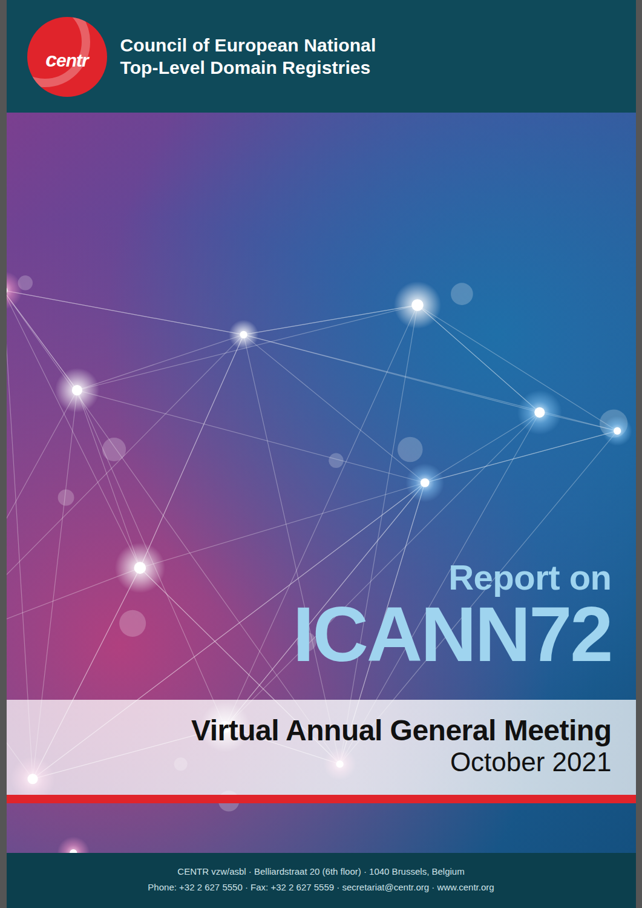centr
Council of European National
Top-Level Domain Registries
Report on
ICANN72
Virtual Annual General Meeting
October 2021
CENTR vzw/asbl · Belliardstraat 20 (6th floor) · 1040 Brussels, Belgium
Phone: +32 2 627 5550 · Fax: +32 2 627 5559 · secretariat@centr.org · www.centr.org